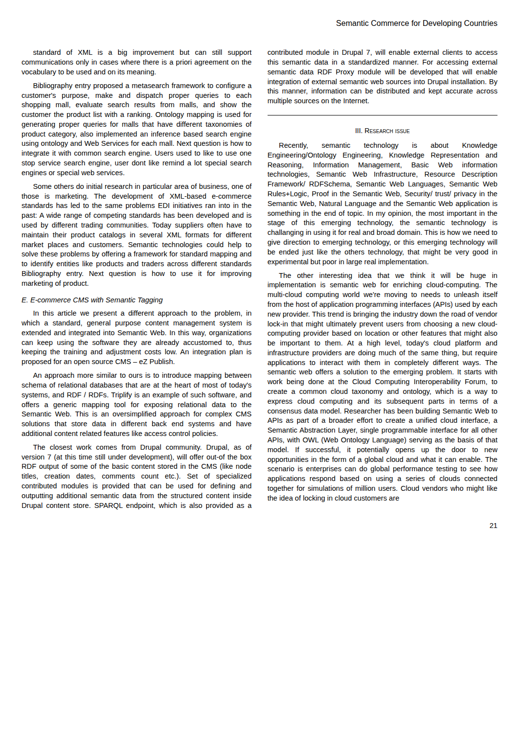Semantic Commerce for Developing Countries
standard of XML is a big improvement but can still support communications only in cases where there is a priori agreement on the vocabulary to be used and on its meaning.
Bibliography entry proposed a metasearch framework to configure a customer's purpose, make and dispatch proper queries to each shopping mall, evaluate search results from malls, and show the customer the product list with a ranking. Ontology mapping is used for generating proper queries for malls that have different taxonomies of product category, also implemented an inference based search engine using ontology and Web Services for each mall. Next question is how to integrate it with common search engine. Users used to like to use one stop service search engine, user dont like remind a lot special search engines or special web services.
Some others do initial research in particular area of business, one of those is marketing. The development of XML-based e-commerce standards has led to the same problems EDI initiatives ran into in the past: A wide range of competing standards has been developed and is used by different trading communities. Today suppliers often have to maintain their product catalogs in several XML formats for different market places and customers. Semantic technologies could help to solve these problems by offering a framework for standard mapping and to identify entities like products and traders across different standards Bibliography entry. Next question is how to use it for improving marketing of product.
E. E-commerce CMS with Semantic Tagging
In this article we present a different approach to the problem, in which a standard, general purpose content management system is extended and integrated into Semantic Web. In this way, organizations can keep using the software they are already accustomed to, thus keeping the training and adjustment costs low. An integration plan is proposed for an open source CMS – eZ Publish.
An approach more similar to ours is to introduce mapping between schema of relational databases that are at the heart of most of today's systems, and RDF / RDFs. Triplify is an example of such software, and offers a generic mapping tool for exposing relational data to the Semantic Web. This is an oversimplified approach for complex CMS solutions that store data in different back end systems and have additional content related features like access control policies.
The closest work comes from Drupal community. Drupal, as of version 7 (at this time still under development), will offer out-of the box RDF output of some of the basic content stored in the CMS (like node titles, creation dates, comments count etc.). Set of specialized contributed modules is provided that can be used for defining and outputting additional semantic data from the structured content inside Drupal content store. SPARQL endpoint, which is also provided as a contributed module in Drupal 7, will enable external clients to access this semantic data in a standardized manner. For accessing external semantic data RDF Proxy module will be developed that will enable integration of external semantic web sources into Drupal installation. By this manner, information can be distributed and kept accurate across multiple sources on the Internet.
III. Research issue
Recently, semantic technology is about Knowledge Engineering/Ontology Engineering, Knowledge Representation and Reasoning, Information Management, Basic Web information technologies, Semantic Web Infrastructure, Resource Description Framework/ RDFSchema, Semantic Web Languages, Semantic Web Rules+Logic, Proof in the Semantic Web, Security/ trust/ privacy in the Semantic Web, Natural Language and the Semantic Web application is something in the end of topic. In my opinion, the most important in the stage of this emerging technology, the semantic technology is challanging in using it for real and broad domain. This is how we need to give direction to emerging technology, or this emerging technology will be ended just like the others technology, that might be very good in experimental but poor in large real implementation.
The other interesting idea that we think it will be huge in implementation is semantic web for enriching cloud-computing. The multi-cloud computing world we're moving to needs to unleash itself from the host of application programming interfaces (APIs) used by each new provider. This trend is bringing the industry down the road of vendor lock-in that might ultimately prevent users from choosing a new cloud-computing provider based on location or other features that might also be important to them. At a high level, today's cloud platform and infrastructure providers are doing much of the same thing, but require applications to interact with them in completely different ways. The semantic web offers a solution to the emerging problem. It starts with work being done at the Cloud Computing Interoperability Forum, to create a common cloud taxonomy and ontology, which is a way to express cloud computing and its subsequent parts in terms of a consensus data model. Researcher has been building Semantic Web to APIs as part of a broader effort to create a unified cloud interface, a Semantic Abstraction Layer, single programmable interface for all other APIs, with OWL (Web Ontology Language) serving as the basis of that model. If successful, it potentially opens up the door to new opportunities in the form of a global cloud and what it can enable. The scenario is enterprises can do global performance testing to see how applications respond based on using a series of clouds connected together for simulations of million users. Cloud vendors who might like the idea of locking in cloud customers are
21